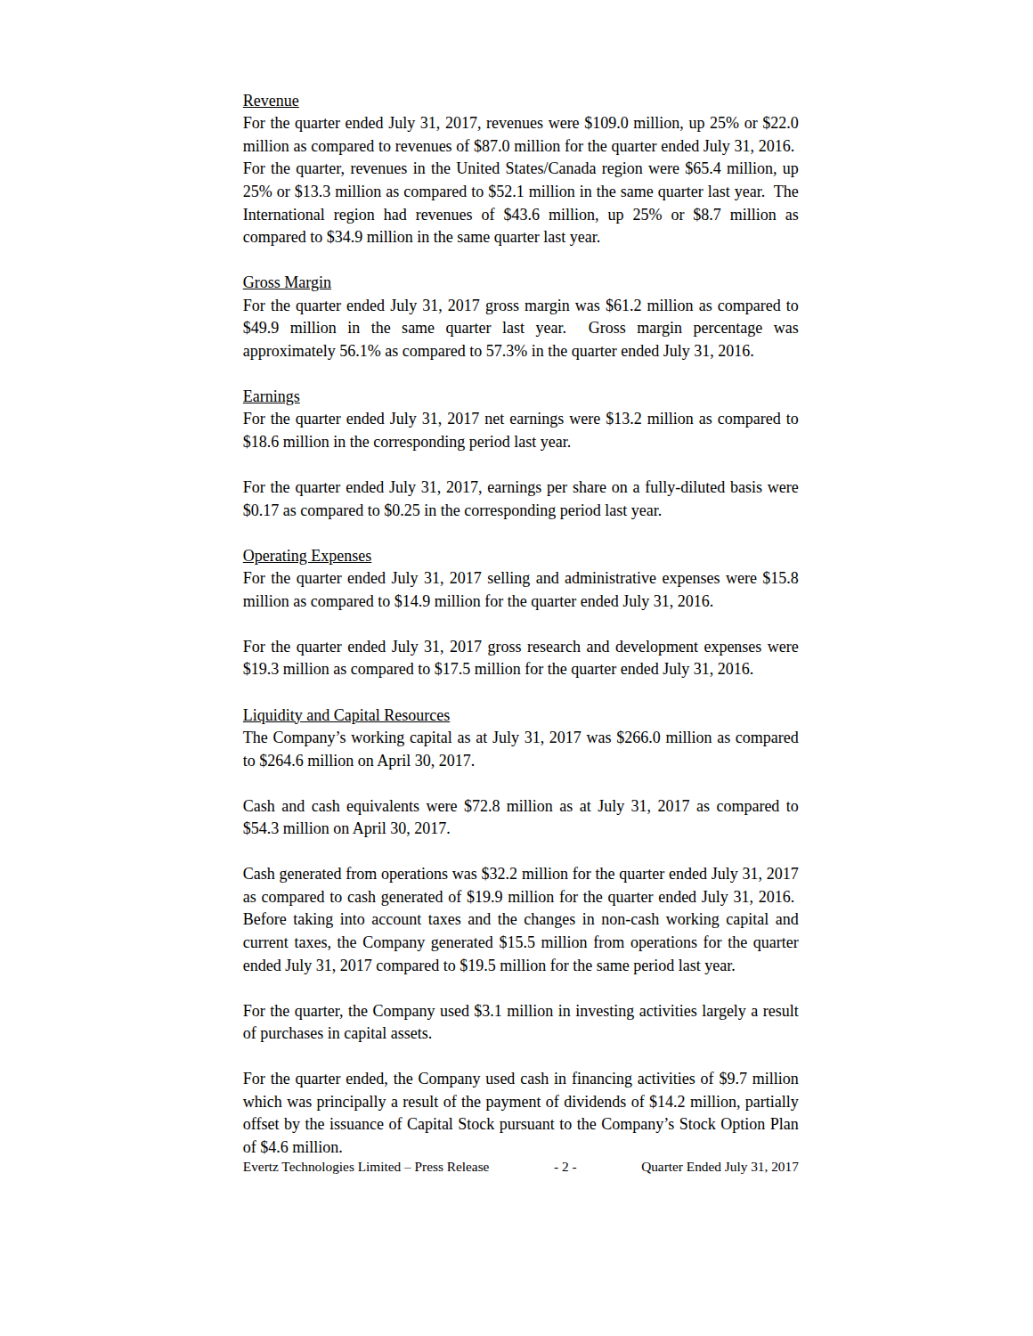Revenue
For the quarter ended July 31, 2017, revenues were $109.0 million, up 25% or $22.0 million as compared to revenues of $87.0 million for the quarter ended July 31, 2016. For the quarter, revenues in the United States/Canada region were $65.4 million, up 25% or $13.3 million as compared to $52.1 million in the same quarter last year. The International region had revenues of $43.6 million, up 25% or $8.7 million as compared to $34.9 million in the same quarter last year.
Gross Margin
For the quarter ended July 31, 2017 gross margin was $61.2 million as compared to $49.9 million in the same quarter last year. Gross margin percentage was approximately 56.1% as compared to 57.3% in the quarter ended July 31, 2016.
Earnings
For the quarter ended July 31, 2017 net earnings were $13.2 million as compared to $18.6 million in the corresponding period last year.
For the quarter ended July 31, 2017, earnings per share on a fully-diluted basis were $0.17 as compared to $0.25 in the corresponding period last year.
Operating Expenses
For the quarter ended July 31, 2017 selling and administrative expenses were $15.8 million as compared to $14.9 million for the quarter ended July 31, 2016.
For the quarter ended July 31, 2017 gross research and development expenses were $19.3 million as compared to $17.5 million for the quarter ended July 31, 2016.
Liquidity and Capital Resources
The Company’s working capital as at July 31, 2017 was $266.0 million as compared to $264.6 million on April 30, 2017.
Cash and cash equivalents were $72.8 million as at July 31, 2017 as compared to $54.3 million on April 30, 2017.
Cash generated from operations was $32.2 million for the quarter ended July 31, 2017 as compared to cash generated of $19.9 million for the quarter ended July 31, 2016. Before taking into account taxes and the changes in non-cash working capital and current taxes, the Company generated $15.5 million from operations for the quarter ended July 31, 2017 compared to $19.5 million for the same period last year.
For the quarter, the Company used $3.1 million in investing activities largely a result of purchases in capital assets.
For the quarter ended, the Company used cash in financing activities of $9.7 million which was principally a result of the payment of dividends of $14.2 million, partially offset by the issuance of Capital Stock pursuant to the Company’s Stock Option Plan of $4.6 million.
Evertz Technologies Limited – Press Release - 2 - Quarter Ended July 31, 2017